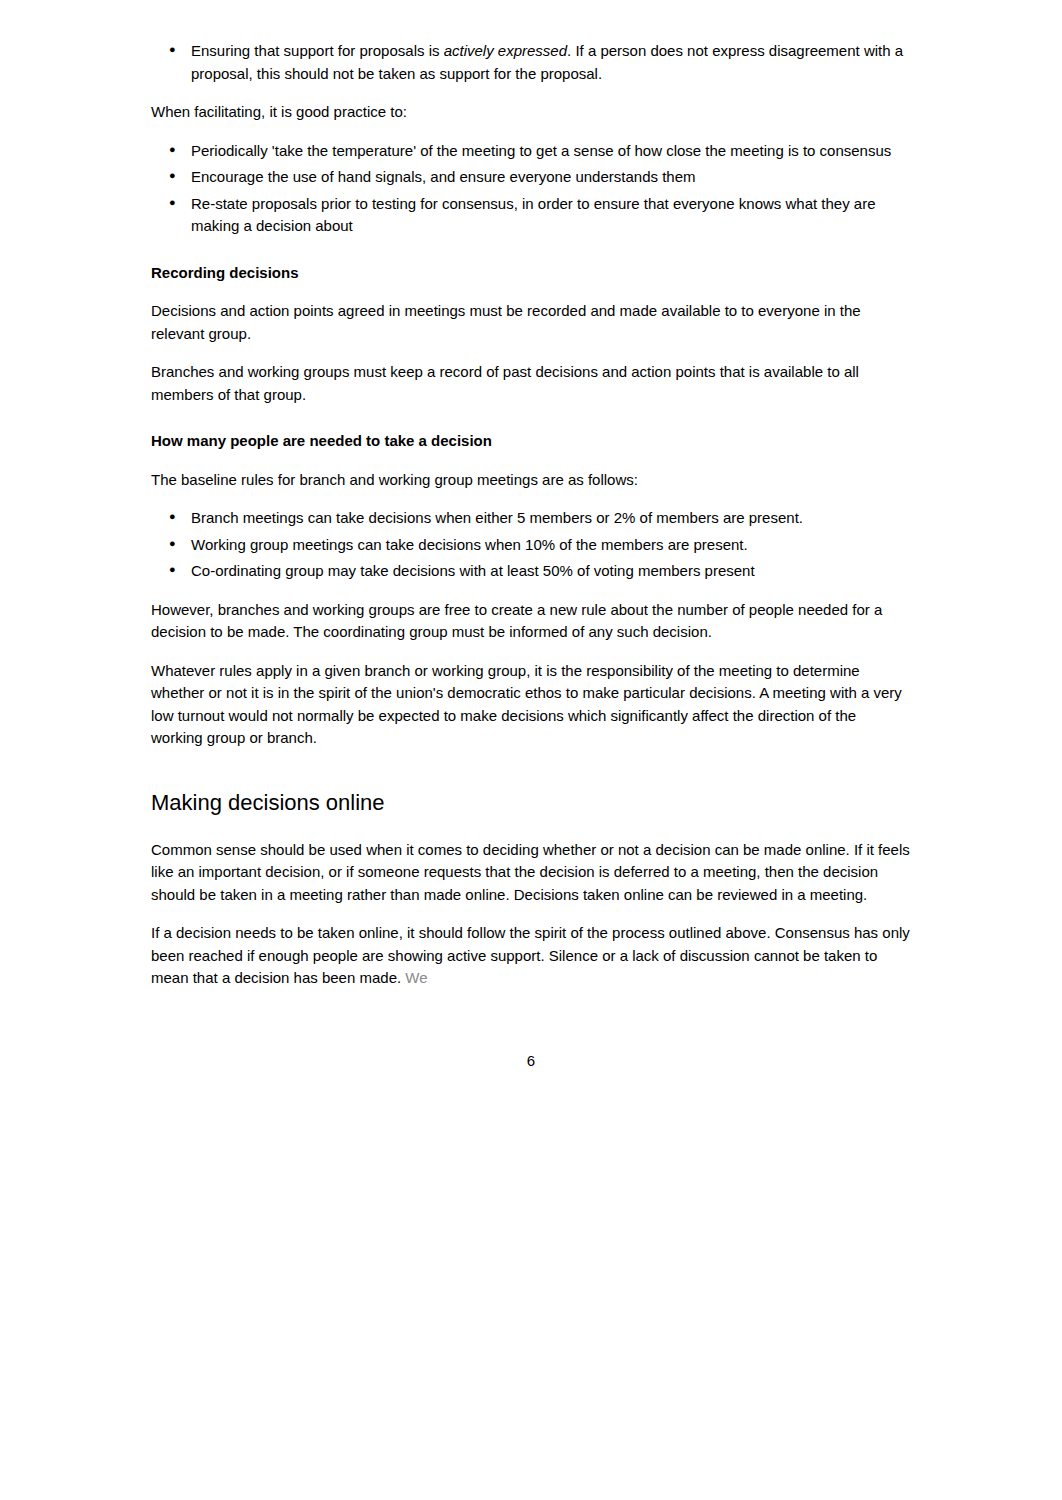Ensuring that support for proposals is actively expressed. If a person does not express disagreement with a proposal, this should not be taken as support for the proposal.
When facilitating, it is good practice to:
Periodically 'take the temperature' of the meeting to get a sense of how close the meeting is to consensus
Encourage the use of hand signals, and ensure everyone understands them
Re-state proposals prior to testing for consensus, in order to ensure that everyone knows what they are making a decision about
Recording decisions
Decisions and action points agreed in meetings must be recorded and made available to to everyone in the relevant group.
Branches and working groups must keep a record of past decisions and action points that is available to all members of that group.
How many people are needed to take a decision
The baseline rules for branch and working group meetings are as follows:
Branch meetings can take decisions when either 5 members or 2% of members are present.
Working group meetings can take decisions when 10% of the members are present.
Co-ordinating group may take decisions with at least 50% of voting members present
However, branches and working groups are free to create a new rule about the number of people needed for a decision to be made. The coordinating group must be informed of any such decision.
Whatever rules apply in a given branch or working group, it is the responsibility of the meeting to determine whether or not it is in the spirit of the union's democratic ethos to make particular decisions. A meeting with a very low turnout would not normally be expected to make decisions which significantly affect the direction of the working group or branch.
Making decisions online
Common sense should be used when it comes to deciding whether or not a decision can be made online. If it feels like an important decision, or if someone requests that the decision is deferred to a meeting, then the decision should be taken in a meeting rather than made online. Decisions taken online can be reviewed in a meeting.
If a decision needs to be taken online, it should follow the spirit of the process outlined above. Consensus has only been reached if enough people are showing active support. Silence or a lack of discussion cannot be taken to mean that a decision has been made. We
6